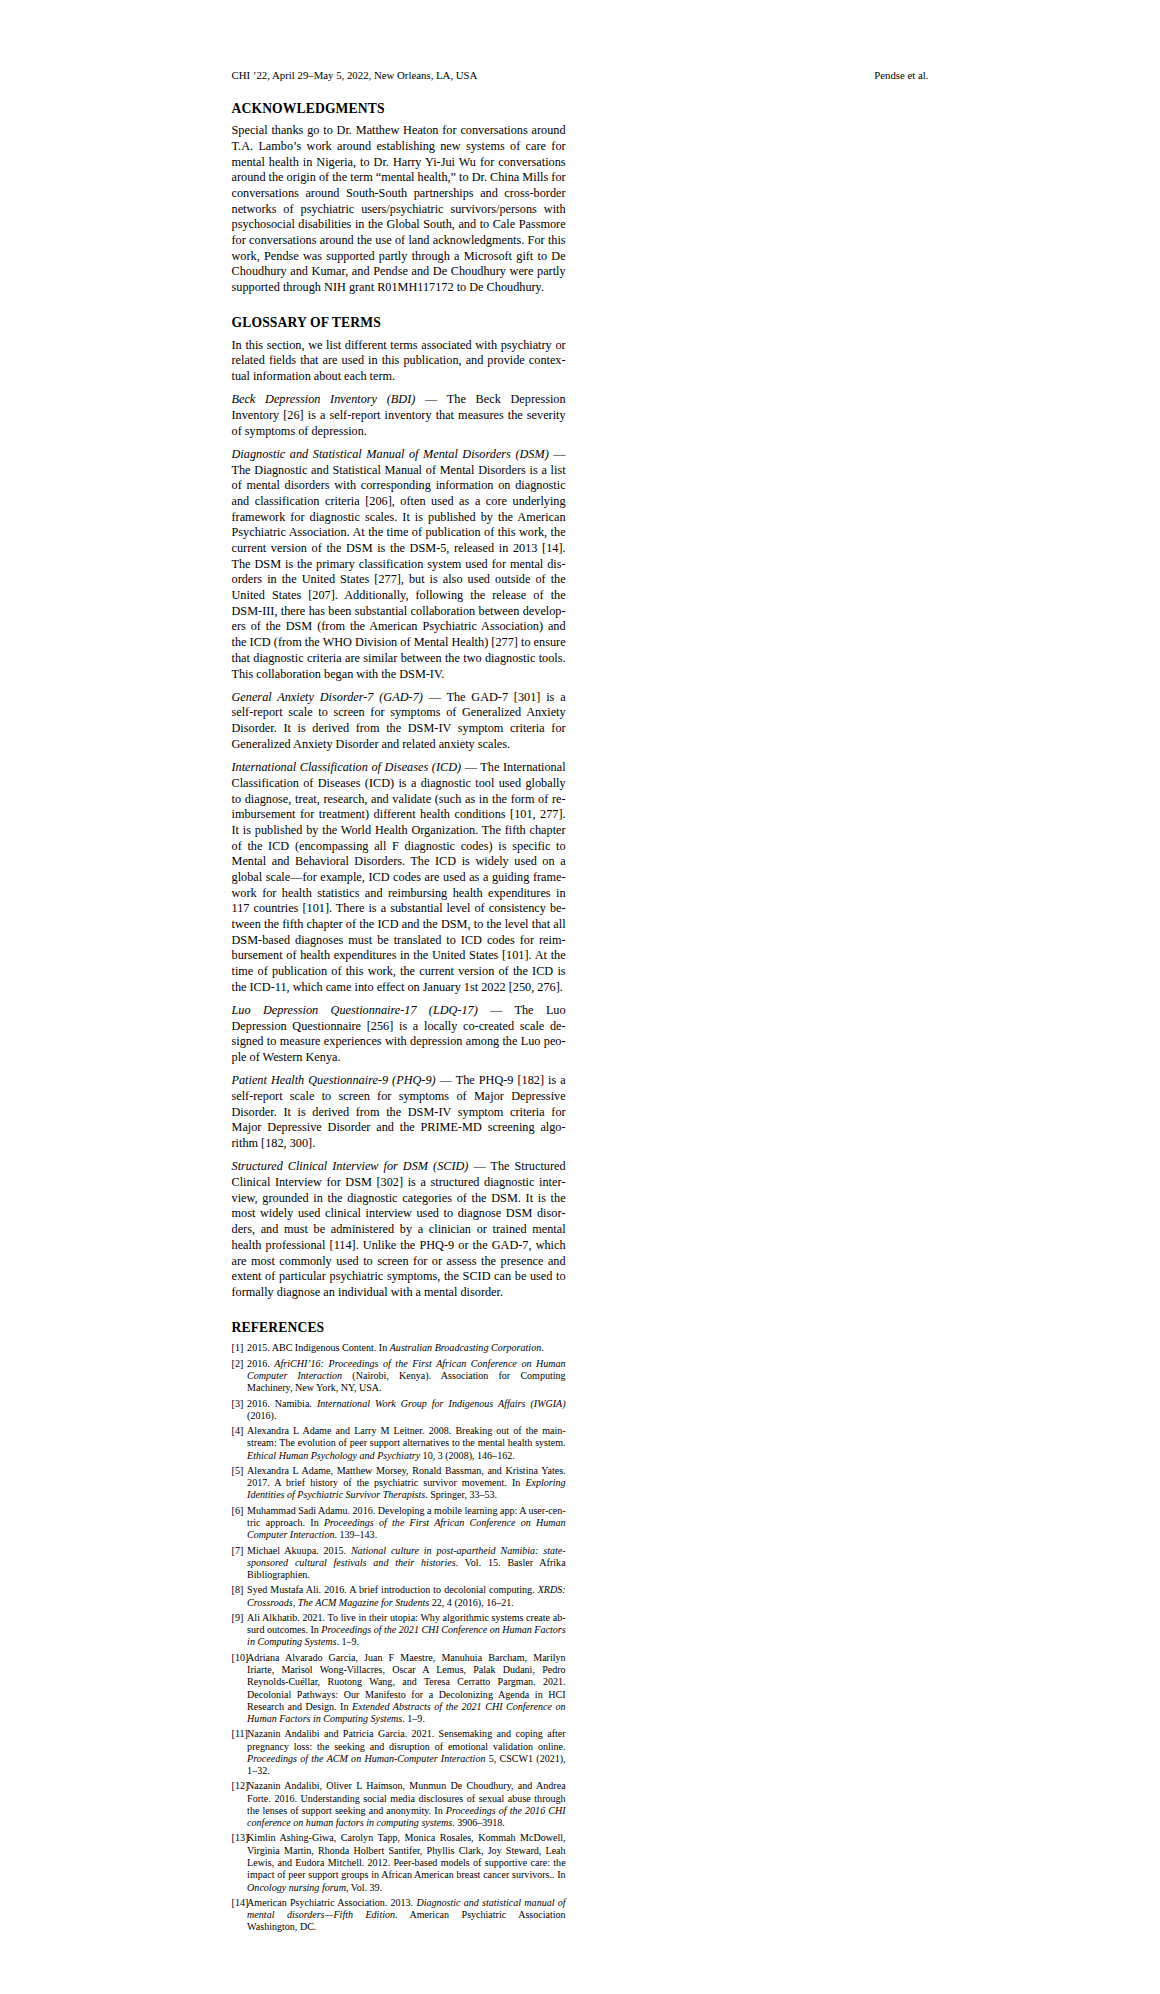CHI ’22, April 29–May 5, 2022, New Orleans, LA, USA
Pendse et al.
ACKNOWLEDGMENTS
Special thanks go to Dr. Matthew Heaton for conversations around T.A. Lambo’s work around establishing new systems of care for mental health in Nigeria, to Dr. Harry Yi-Jui Wu for conversations around the origin of the term “mental health,” to Dr. China Mills for conversations around South-South partnerships and cross-border networks of psychiatric users/psychiatric survivors/persons with psychosocial disabilities in the Global South, and to Cale Passmore for conversations around the use of land acknowledgments. For this work, Pendse was supported partly through a Microsoft gift to De Choudhury and Kumar, and Pendse and De Choudhury were partly supported through NIH grant R01MH117172 to De Choudhury.
GLOSSARY OF TERMS
In this section, we list different terms associated with psychiatry or related fields that are used in this publication, and provide contextual information about each term.
Beck Depression Inventory (BDI) — The Beck Depression Inventory [26] is a self-report inventory that measures the severity of symptoms of depression.
Diagnostic and Statistical Manual of Mental Disorders (DSM) — The Diagnostic and Statistical Manual of Mental Disorders is a list of mental disorders with corresponding information on diagnostic and classification criteria [206], often used as a core underlying framework for diagnostic scales. It is published by the American Psychiatric Association. At the time of publication of this work, the current version of the DSM is the DSM-5, released in 2013 [14]. The DSM is the primary classification system used for mental disorders in the United States [277], but is also used outside of the United States [207]. Additionally, following the release of the DSM-III, there has been substantial collaboration between developers of the DSM (from the American Psychiatric Association) and the ICD (from the WHO Division of Mental Health) [277] to ensure that diagnostic criteria are similar between the two diagnostic tools. This collaboration began with the DSM-IV.
General Anxiety Disorder-7 (GAD-7) — The GAD-7 [301] is a self-report scale to screen for symptoms of Generalized Anxiety Disorder. It is derived from the DSM-IV symptom criteria for Generalized Anxiety Disorder and related anxiety scales.
International Classification of Diseases (ICD) — The International Classification of Diseases (ICD) is a diagnostic tool used globally to diagnose, treat, research, and validate (such as in the form of reimbursement for treatment) different health conditions [101, 277]. It is published by the World Health Organization. The fifth chapter of the ICD (encompassing all F diagnostic codes) is specific to Mental and Behavioral Disorders. The ICD is widely used on a global scale—for example, ICD codes are used as a guiding framework for health statistics and reimbursing health expenditures in 117 countries [101]. There is a substantial level of consistency between the fifth chapter of the ICD and the DSM, to the level that all DSM-based diagnoses must be translated to ICD codes for reimbursement of health expenditures in the United States [101]. At the time of publication of this work, the current version of the ICD is the ICD-11, which came into effect on January 1st 2022 [250, 276].
Luo Depression Questionnaire-17 (LDQ-17) — The Luo Depression Questionnaire [256] is a locally co-created scale designed to measure experiences with depression among the Luo people of Western Kenya.
Patient Health Questionnaire-9 (PHQ-9) — The PHQ-9 [182] is a self-report scale to screen for symptoms of Major Depressive Disorder. It is derived from the DSM-IV symptom criteria for Major Depressive Disorder and the PRIME-MD screening algorithm [182, 300].
Structured Clinical Interview for DSM (SCID) — The Structured Clinical Interview for DSM [302] is a structured diagnostic interview, grounded in the diagnostic categories of the DSM. It is the most widely used clinical interview used to diagnose DSM disorders, and must be administered by a clinician or trained mental health professional [114]. Unlike the PHQ-9 or the GAD-7, which are most commonly used to screen for or assess the presence and extent of particular psychiatric symptoms, the SCID can be used to formally diagnose an individual with a mental disorder.
REFERENCES
2015. ABC Indigenous Content. In Australian Broadcasting Corporation.
2016. AfriCHI’16: Proceedings of the First African Conference on Human Computer Interaction (Nairobi, Kenya). Association for Computing Machinery, New York, NY, USA.
2016. Namibia. International Work Group for Indigenous Affairs (IWGIA) (2016).
Alexandra L Adame and Larry M Leitner. 2008. Breaking out of the mainstream: The evolution of peer support alternatives to the mental health system. Ethical Human Psychology and Psychiatry 10, 3 (2008), 146–162.
Alexandra L Adame, Matthew Morsey, Ronald Bassman, and Kristina Yates. 2017. A brief history of the psychiatric survivor movement. In Exploring Identities of Psychiatric Survivor Therapists. Springer, 33–53.
Muhammad Sadi Adamu. 2016. Developing a mobile learning app: A user-centric approach. In Proceedings of the First African Conference on Human Computer Interaction. 139–143.
Michael Akuupa. 2015. National culture in post-apartheid Namibia: state-sponsored cultural festivals and their histories. Vol. 15. Basler Afrika Bibliographien.
Syed Mustafa Ali. 2016. A brief introduction to decolonial computing. XRDS: Crossroads, The ACM Magazine for Students 22, 4 (2016), 16–21.
Ali Alkhatib. 2021. To live in their utopia: Why algorithmic systems create absurd outcomes. In Proceedings of the 2021 CHI Conference on Human Factors in Computing Systems. 1–9.
Adriana Alvarado Garcia, Juan F Maestre, Manuhuia Barcham, Marilyn Iriarte, Marisol Wong-Villacres, Oscar A Lemus, Palak Dudani, Pedro Reynolds-Cuéllar, Ruotong Wang, and Teresa Cerratto Pargman. 2021. Decolonial Pathways: Our Manifesto for a Decolonizing Agenda in HCI Research and Design. In Extended Abstracts of the 2021 CHI Conference on Human Factors in Computing Systems. 1–9.
Nazanin Andalibi and Patricia Garcia. 2021. Sensemaking and coping after pregnancy loss: the seeking and disruption of emotional validation online. Proceedings of the ACM on Human-Computer Interaction 5, CSCW1 (2021), 1–32.
Nazanin Andalibi, Oliver L Haimson, Munmun De Choudhury, and Andrea Forte. 2016. Understanding social media disclosures of sexual abuse through the lenses of support seeking and anonymity. In Proceedings of the 2016 CHI conference on human factors in computing systems. 3906–3918.
Kimlin Ashing-Giwa, Carolyn Tapp, Monica Rosales, Kommah McDowell, Virginia Martin, Rhonda Holbert Santifer, Phyllis Clark, Joy Steward, Leah Lewis, and Eudora Mitchell. 2012. Peer-based models of supportive care: the impact of peer support groups in African American breast cancer survivors.. In Oncology nursing forum, Vol. 39.
American Psychiatric Association. 2013. Diagnostic and statistical manual of mental disorders—Fifth Edition. American Psychiatric Association Washington, DC.